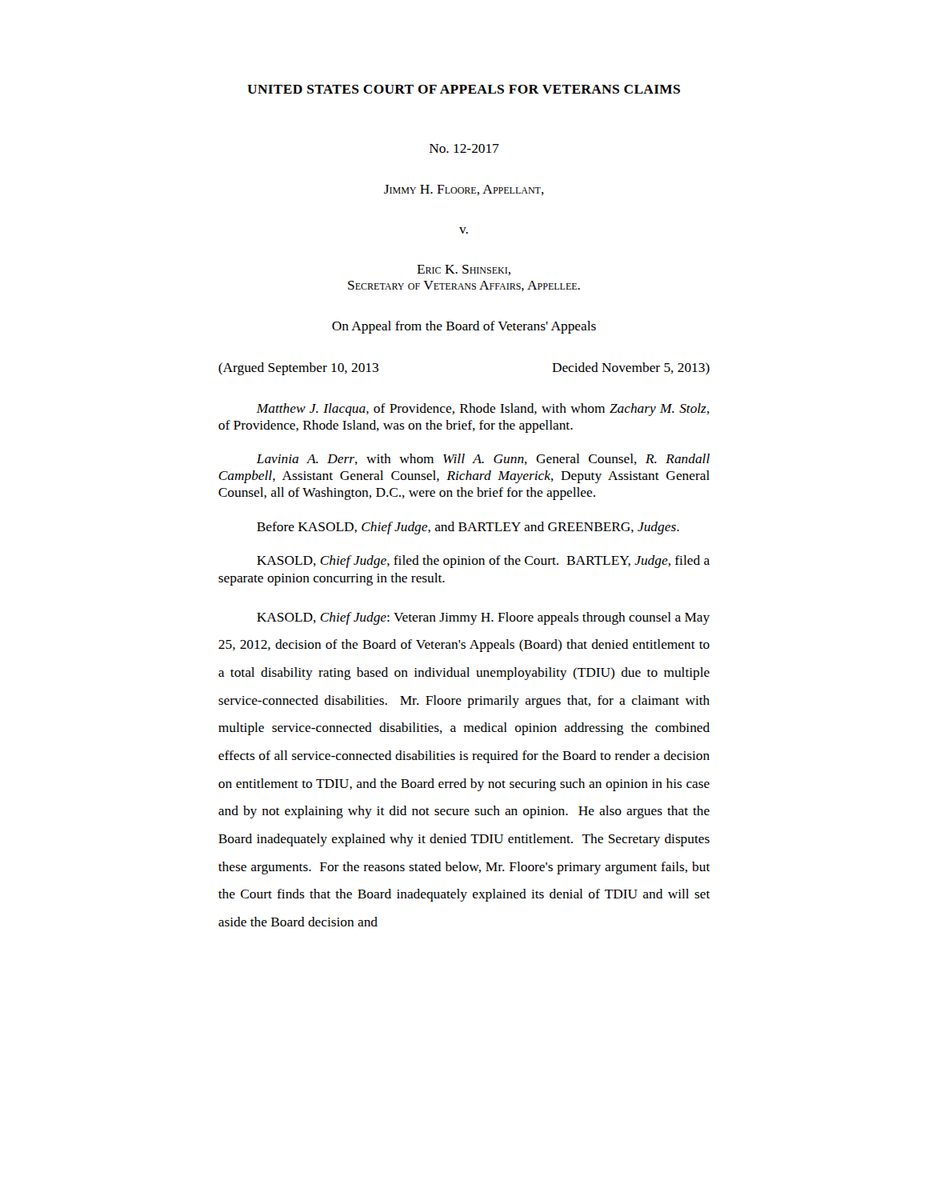UNITED STATES COURT OF APPEALS FOR VETERANS CLAIMS
No. 12-2017
Jimmy H. Floore, Appellant,
v.
Eric K. Shinseki,
Secretary of Veterans Affairs, Appellee.
On Appeal from the Board of Veterans' Appeals
(Argued September 10, 2013 Decided November 5, 2013)
Matthew J. Ilacqua, of Providence, Rhode Island, with whom Zachary M. Stolz, of Providence, Rhode Island, was on the brief, for the appellant.
Lavinia A. Derr, with whom Will A. Gunn, General Counsel, R. Randall Campbell, Assistant General Counsel, Richard Mayerick, Deputy Assistant General Counsel, all of Washington, D.C., were on the brief for the appellee.
Before KASOLD, Chief Judge, and BARTLEY and GREENBERG, Judges.
KASOLD, Chief Judge, filed the opinion of the Court. BARTLEY, Judge, filed a separate opinion concurring in the result.
KASOLD, Chief Judge: Veteran Jimmy H. Floore appeals through counsel a May 25, 2012, decision of the Board of Veteran's Appeals (Board) that denied entitlement to a total disability rating based on individual unemployability (TDIU) due to multiple service-connected disabilities. Mr. Floore primarily argues that, for a claimant with multiple service-connected disabilities, a medical opinion addressing the combined effects of all service-connected disabilities is required for the Board to render a decision on entitlement to TDIU, and the Board erred by not securing such an opinion in his case and by not explaining why it did not secure such an opinion. He also argues that the Board inadequately explained why it denied TDIU entitlement. The Secretary disputes these arguments. For the reasons stated below, Mr. Floore's primary argument fails, but the Court finds that the Board inadequately explained its denial of TDIU and will set aside the Board decision and